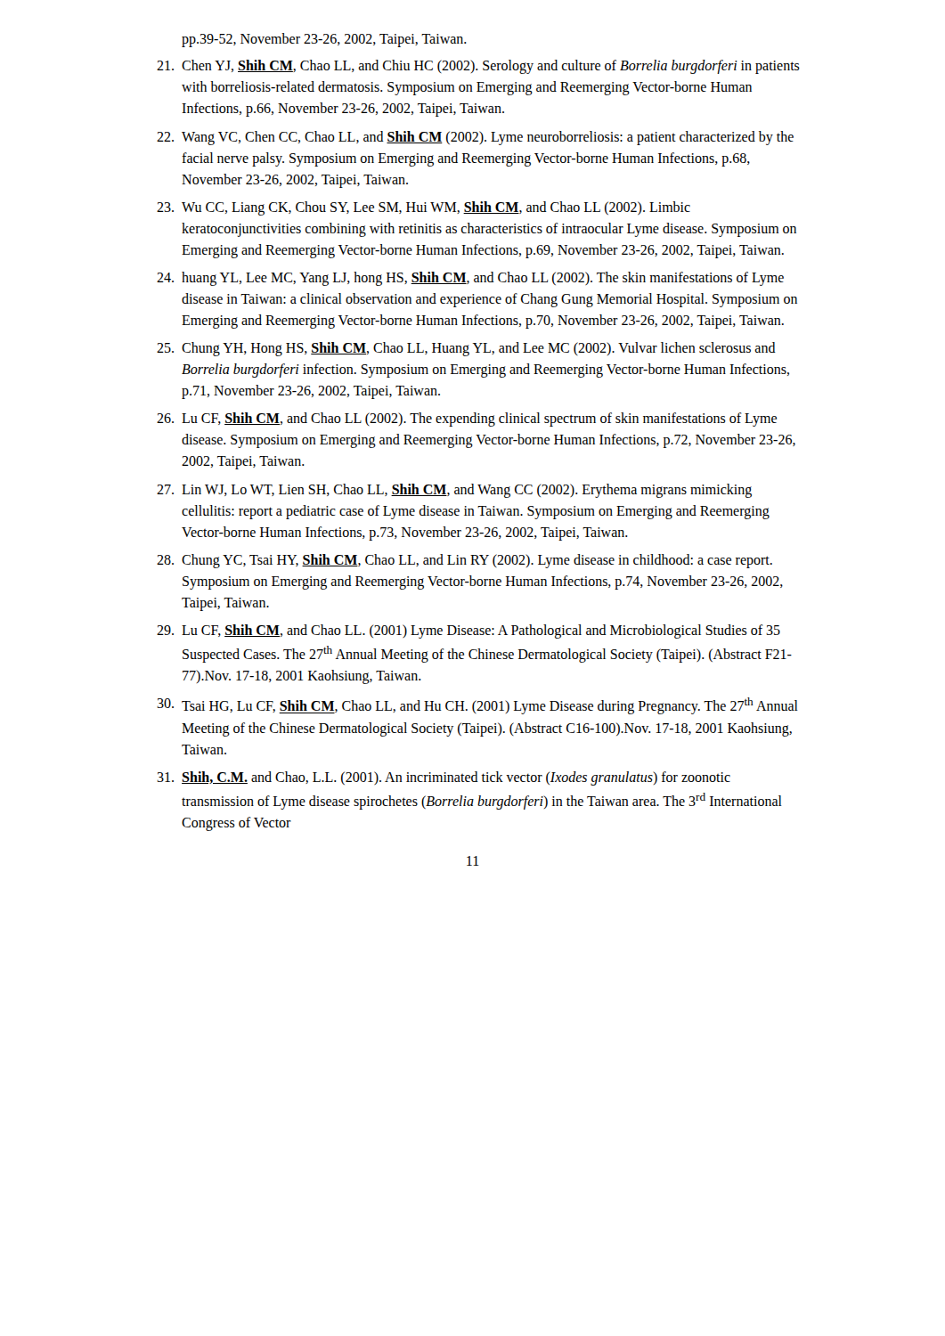pp.39-52, November 23-26, 2002, Taipei, Taiwan.
Chen YJ, Shih CM, Chao LL, and Chiu HC (2002). Serology and culture of Borrelia burgdorferi in patients with borreliosis-related dermatosis. Symposium on Emerging and Reemerging Vector-borne Human Infections, p.66, November 23-26, 2002, Taipei, Taiwan.
Wang VC, Chen CC, Chao LL, and Shih CM (2002). Lyme neuroborreliosis: a patient characterized by the facial nerve palsy. Symposium on Emerging and Reemerging Vector-borne Human Infections, p.68, November 23-26, 2002, Taipei, Taiwan.
Wu CC, Liang CK, Chou SY, Lee SM, Hui WM, Shih CM, and Chao LL (2002). Limbic keratoconjunctivities combining with retinitis as characteristics of intraocular Lyme disease. Symposium on Emerging and Reemerging Vector-borne Human Infections, p.69, November 23-26, 2002, Taipei, Taiwan.
huang YL, Lee MC, Yang LJ, hong HS, Shih CM, and Chao LL (2002). The skin manifestations of Lyme disease in Taiwan: a clinical observation and experience of Chang Gung Memorial Hospital. Symposium on Emerging and Reemerging Vector-borne Human Infections, p.70, November 23-26, 2002, Taipei, Taiwan.
Chung YH, Hong HS, Shih CM, Chao LL, Huang YL, and Lee MC (2002). Vulvar lichen sclerosus and Borrelia burgdorferi infection. Symposium on Emerging and Reemerging Vector-borne Human Infections, p.71, November 23-26, 2002, Taipei, Taiwan.
Lu CF, Shih CM, and Chao LL (2002). The expending clinical spectrum of skin manifestations of Lyme disease. Symposium on Emerging and Reemerging Vector-borne Human Infections, p.72, November 23-26, 2002, Taipei, Taiwan.
Lin WJ, Lo WT, Lien SH, Chao LL, Shih CM, and Wang CC (2002). Erythema migrans mimicking cellulitis: report a pediatric case of Lyme disease in Taiwan. Symposium on Emerging and Reemerging Vector-borne Human Infections, p.73, November 23-26, 2002, Taipei, Taiwan.
Chung YC, Tsai HY, Shih CM, Chao LL, and Lin RY (2002). Lyme disease in childhood: a case report. Symposium on Emerging and Reemerging Vector-borne Human Infections, p.74, November 23-26, 2002, Taipei, Taiwan.
Lu CF, Shih CM, and Chao LL. (2001) Lyme Disease: A Pathological and Microbiological Studies of 35 Suspected Cases. The 27th Annual Meeting of the Chinese Dermatological Society (Taipei). (Abstract F21-77).Nov. 17-18, 2001 Kaohsiung, Taiwan.
Tsai HG, Lu CF, Shih CM, Chao LL, and Hu CH. (2001) Lyme Disease during Pregnancy. The 27th Annual Meeting of the Chinese Dermatological Society (Taipei). (Abstract C16-100).Nov. 17-18, 2001 Kaohsiung, Taiwan.
Shih, C.M. and Chao, L.L. (2001). An incriminated tick vector (Ixodes granulatus) for zoonotic transmission of Lyme disease spirochetes (Borrelia burgdorferi) in the Taiwan area. The 3rd International Congress of Vector
11